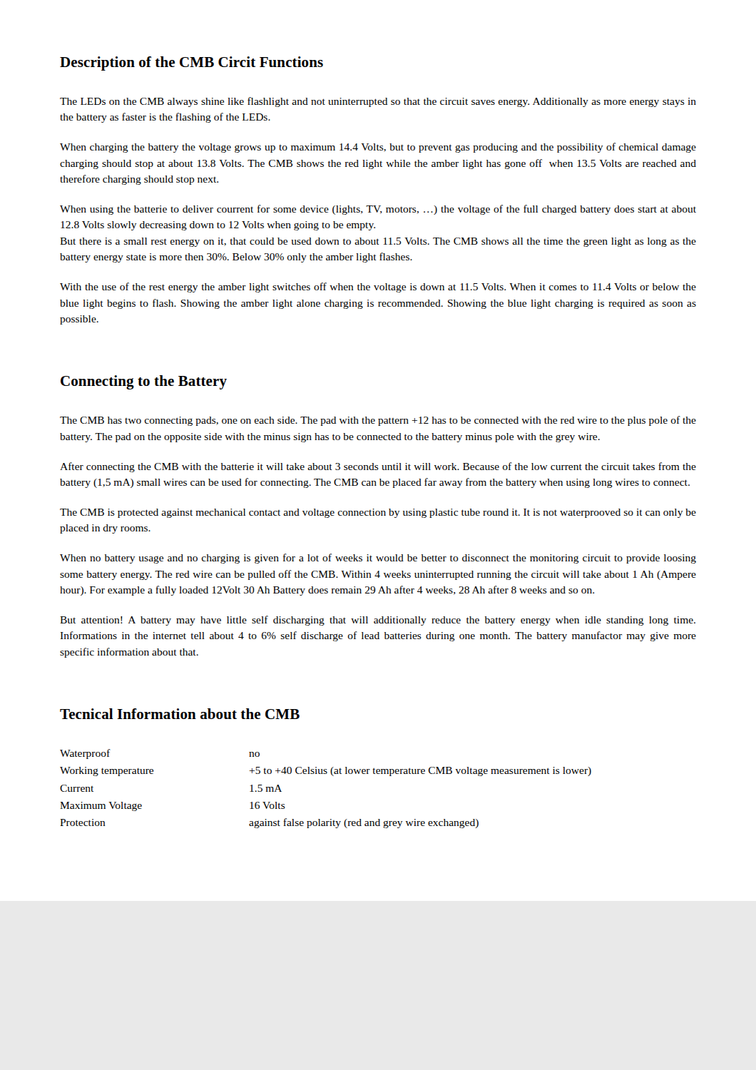Description of the CMB Circit Functions
The LEDs on the CMB always shine like flashlight and not uninterrupted so that the circuit saves energy. Additionally as more energy stays in the battery as faster is the flashing of the LEDs.
When charging the battery the voltage grows up to maximum 14.4 Volts, but to prevent gas producing and the possibility of chemical damage charging should stop at about 13.8 Volts. The CMB shows the red light while the amber light has gone off when 13.5 Volts are reached and therefore charging should stop next.
When using the batterie to deliver courrent for some device (lights, TV, motors, …) the voltage of the full charged battery does start at about 12.8 Volts slowly decreasing down to 12 Volts when going to be empty.
But there is a small rest energy on it, that could be used down to about 11.5 Volts. The CMB shows all the time the green light as long as the battery energy state is more then 30%. Below 30% only the amber light flashes.
With the use of the rest energy the amber light switches off when the voltage is down at 11.5 Volts. When it comes to 11.4 Volts or below the blue light begins to flash. Showing the amber light alone charging is recommended. Showing the blue light charging is required as soon as possible.
Connecting to the Battery
The CMB has two connecting pads, one on each side. The pad with the pattern +12 has to be connected with the red wire to the plus pole of the battery. The pad on the opposite side with the minus sign has to be connected to the battery minus pole with the grey wire.
After connecting the CMB with the batterie it will take about 3 seconds until it will work. Because of the low current the circuit takes from the battery (1,5 mA) small wires can be used for connecting. The CMB can be placed far away from the battery when using long wires to connect.
The CMB is protected against mechanical contact and voltage connection by using plastic tube round it. It is not waterprooved so it can only be placed in dry rooms.
When no battery usage and no charging is given for a lot of weeks it would be better to disconnect the monitoring circuit to provide loosing some battery energy. The red wire can be pulled off the CMB. Within 4 weeks uninterrupted running the circuit will take about 1 Ah (Ampere hour). For example a fully loaded 12Volt 30 Ah Battery does remain 29 Ah after 4 weeks, 28 Ah after 8 weeks and so on.
But attention! A battery may have little self discharging that will additionally reduce the battery energy when idle standing long time. Informations in the internet tell about 4 to 6% self discharge of lead batteries during one month. The battery manufactor may give more specific information about that.
Tecnical Information about the CMB
| Waterproof | no |
| Working temperature | +5 to +40 Celsius (at lower temperature CMB voltage measurement is lower) |
| Current | 1.5 mA |
| Maximum Voltage | 16 Volts |
| Protection | against false polarity (red and grey wire exchanged) |